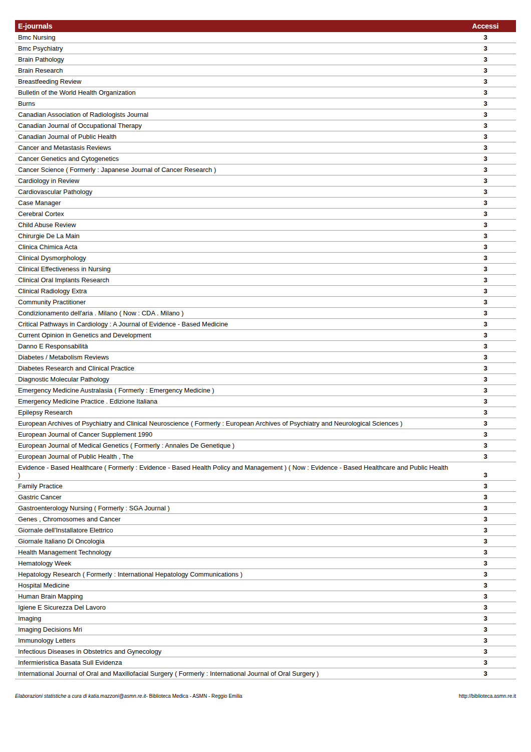| E-journals | Accessi |
| --- | --- |
| Bmc Nursing | 3 |
| Bmc Psychiatry | 3 |
| Brain Pathology | 3 |
| Brain Research | 3 |
| Breastfeeding Review | 3 |
| Bulletin of the World Health Organization | 3 |
| Burns | 3 |
| Canadian Association of Radiologists Journal | 3 |
| Canadian Journal of Occupational Therapy | 3 |
| Canadian Journal of Public Health | 3 |
| Cancer and Metastasis Reviews | 3 |
| Cancer Genetics and Cytogenetics | 3 |
| Cancer Science ( Formerly : Japanese Journal of Cancer Research ) | 3 |
| Cardiology in Review | 3 |
| Cardiovascular Pathology | 3 |
| Case Manager | 3 |
| Cerebral Cortex | 3 |
| Child Abuse Review | 3 |
| Chirurgie De La Main | 3 |
| Clinica Chimica Acta | 3 |
| Clinical Dysmorphology | 3 |
| Clinical Effectiveness in Nursing | 3 |
| Clinical Oral Implants Research | 3 |
| Clinical Radiology Extra | 3 |
| Community Practitioner | 3 |
| Condizionamento dell'aria . Milano ( Now : CDA . Milano ) | 3 |
| Critical Pathways in Cardiology : A Journal of Evidence - Based Medicine | 3 |
| Current Opinion in Genetics and Development | 3 |
| Danno E Responsabilità | 3 |
| Diabetes / Metabolism Reviews | 3 |
| Diabetes Research and Clinical Practice | 3 |
| Diagnostic Molecular Pathology | 3 |
| Emergency Medicine Australasia ( Formerly : Emergency Medicine ) | 3 |
| Emergency Medicine Practice . Edizione Italiana | 3 |
| Epilepsy Research | 3 |
| European Archives of Psychiatry and Clinical Neuroscience ( Formerly : European Archives of Psychiatry and Neurological Sciences ) | 3 |
| European Journal of Cancer Supplement 1990 | 3 |
| European Journal of Medical Genetics ( Formerly : Annales De Genetique ) | 3 |
| European Journal of Public Health , The | 3 |
| Evidence - Based Healthcare ( Formerly : Evidence - Based Health Policy and Management ) ( Now : Evidence - Based Healthcare and Public Health ) | 3 |
| Family Practice | 3 |
| Gastric Cancer | 3 |
| Gastroenterology Nursing ( Formerly : SGA Journal ) | 3 |
| Genes , Chromosomes and Cancer | 3 |
| Giornale dell'Installatore Elettrico | 3 |
| Giornale Italiano Di Oncologia | 3 |
| Health Management Technology | 3 |
| Hematology Week | 3 |
| Hepatology Research ( Formerly : International Hepatology Communications ) | 3 |
| Hospital Medicine | 3 |
| Human Brain Mapping | 3 |
| Igiene E Sicurezza Del Lavoro | 3 |
| Imaging | 3 |
| Imaging Decisions Mri | 3 |
| Immunology Letters | 3 |
| Infectious Diseases in Obstetrics and Gynecology | 3 |
| Infermieristica Basata Sull Evidenza | 3 |
| International Journal of Oral and Maxillofacial Surgery ( Formerly : International Journal of Oral Surgery ) | 3 |
Elaborazioni statistiche a cura di katia.mazzoni@asmn.re.it- Biblioteca Medica - ASMN - Reggio Emilia
http://biblioteca.asmn.re.it